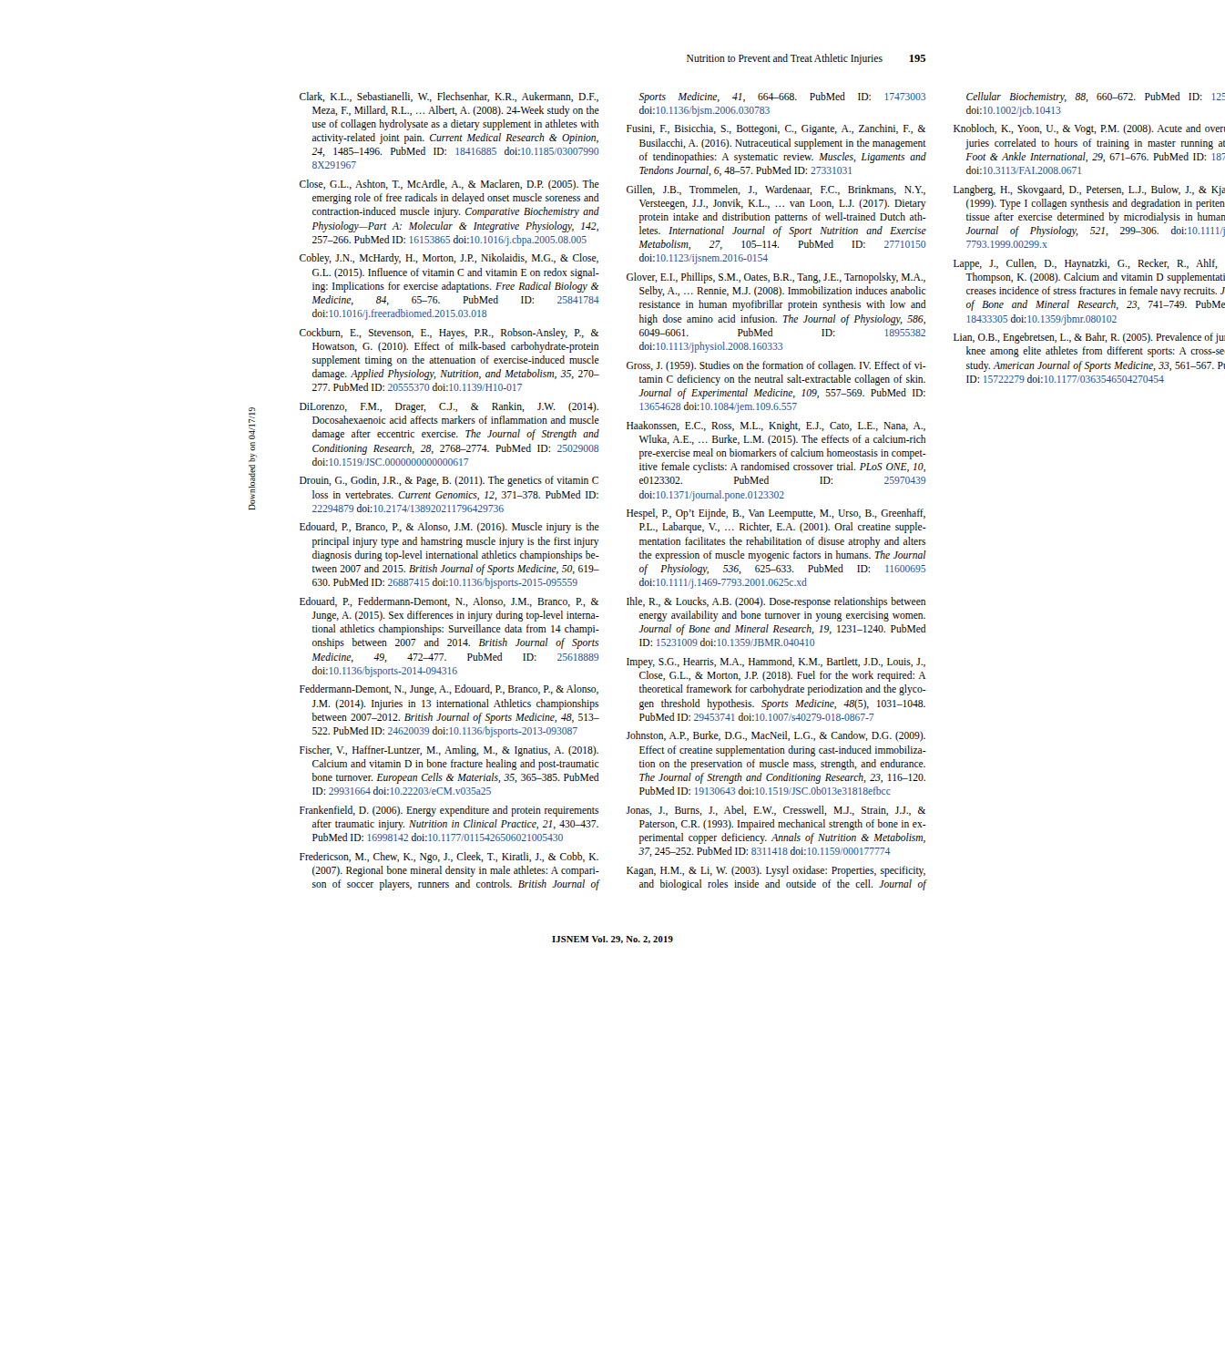Downloaded by on 04/17/19
Nutrition to Prevent and Treat Athletic Injuries 195
Clark, K.L., Sebastianelli, W., Flechsenhar, K.R., Aukermann, D.F., Meza, F., Millard, R.L., … Albert, A. (2008). 24-Week study on the use of collagen hydrolysate as a dietary supplement in athletes with activity-related joint pain. Current Medical Research & Opinion, 24, 1485–1496. PubMed ID: 18416885 doi:10.1185/03007990 8X291967
Close, G.L., Ashton, T., McArdle, A., & Maclaren, D.P. (2005). The emerging role of free radicals in delayed onset muscle soreness and contraction-induced muscle injury. Comparative Biochemistry and Physiology—Part A: Molecular & Integrative Physiology, 142, 257–266. PubMed ID: 16153865 doi:10.1016/j.cbpa.2005.08.005
Cobley, J.N., McHardy, H., Morton, J.P., Nikolaidis, M.G., & Close, G.L. (2015). Influence of vitamin C and vitamin E on redox signaling: Implications for exercise adaptations. Free Radical Biology & Medicine, 84, 65–76. PubMed ID: 25841784 doi:10.1016/j.freeradbiomed.2015.03.018
Cockburn, E., Stevenson, E., Hayes, P.R., Robson-Ansley, P., & Howatson, G. (2010). Effect of milk-based carbohydrate-protein supplement timing on the attenuation of exercise-induced muscle damage. Applied Physiology, Nutrition, and Metabolism, 35, 270–277. PubMed ID: 20555370 doi:10.1139/H10-017
DiLorenzo, F.M., Drager, C.J., & Rankin, J.W. (2014). Docosahexaenoic acid affects markers of inflammation and muscle damage after eccentric exercise. The Journal of Strength and Conditioning Research, 28, 2768–2774. PubMed ID: 25029008 doi:10.1519/JSC.0000000000000617
Drouin, G., Godin, J.R., & Page, B. (2011). The genetics of vitamin C loss in vertebrates. Current Genomics, 12, 371–378. PubMed ID: 22294879 doi:10.2174/138920211796429736
Edouard, P., Branco, P., & Alonso, J.M. (2016). Muscle injury is the principal injury type and hamstring muscle injury is the first injury diagnosis during top-level international athletics championships between 2007 and 2015. British Journal of Sports Medicine, 50, 619–630. PubMed ID: 26887415 doi:10.1136/bjsports-2015-095559
Edouard, P., Feddermann-Demont, N., Alonso, J.M., Branco, P., & Junge, A. (2015). Sex differences in injury during top-level international athletics championships: Surveillance data from 14 championships between 2007 and 2014. British Journal of Sports Medicine, 49, 472–477. PubMed ID: 25618889 doi:10.1136/bjsports-2014-094316
Feddermann-Demont, N., Junge, A., Edouard, P., Branco, P., & Alonso, J.M. (2014). Injuries in 13 international Athletics championships between 2007–2012. British Journal of Sports Medicine, 48, 513–522. PubMed ID: 24620039 doi:10.1136/bjsports-2013-093087
Fischer, V., Haffner-Luntzer, M., Amling, M., & Ignatius, A. (2018). Calcium and vitamin D in bone fracture healing and post-traumatic bone turnover. European Cells & Materials, 35, 365–385. PubMed ID: 29931664 doi:10.22203/eCM.v035a25
Frankenfield, D. (2006). Energy expenditure and protein requirements after traumatic injury. Nutrition in Clinical Practice, 21, 430–437. PubMed ID: 16998142 doi:10.1177/0115426506021005430
Fredericson, M., Chew, K., Ngo, J., Cleek, T., Kiratli, J., & Cobb, K. (2007). Regional bone mineral density in male athletes: A comparison of soccer players, runners and controls. British Journal of Sports Medicine, 41, 664–668. PubMed ID: 17473003 doi:10.1136/bjsm.2006.030783
Fusini, F., Bisicchia, S., Bottegoni, C., Gigante, A., Zanchini, F., & Busilacchi, A. (2016). Nutraceutical supplement in the management of tendinopathies: A systematic review. Muscles, Ligaments and Tendons Journal, 6, 48–57. PubMed ID: 27331031
Gillen, J.B., Trommelen, J., Wardenaar, F.C., Brinkmans, N.Y., Versteegen, J.J., Jonvik, K.L., … van Loon, L.J. (2017). Dietary protein intake and distribution patterns of well-trained Dutch athletes. International Journal of Sport Nutrition and Exercise Metabolism, 27, 105–114. PubMed ID: 27710150 doi:10.1123/ijsnem.2016-0154
Glover, E.I., Phillips, S.M., Oates, B.R., Tang, J.E., Tarnopolsky, M.A., Selby, A., … Rennie, M.J. (2008). Immobilization induces anabolic resistance in human myofibrillar protein synthesis with low and high dose amino acid infusion. The Journal of Physiology, 586, 6049–6061. PubMed ID: 18955382 doi:10.1113/jphysiol.2008.160333
Gross, J. (1959). Studies on the formation of collagen. IV. Effect of vitamin C deficiency on the neutral salt-extractable collagen of skin. Journal of Experimental Medicine, 109, 557–569. PubMed ID: 13654628 doi:10.1084/jem.109.6.557
Haakonssen, E.C., Ross, M.L., Knight, E.J., Cato, L.E., Nana, A., Wluka, A.E., … Burke, L.M. (2015). The effects of a calcium-rich pre-exercise meal on biomarkers of calcium homeostasis in competitive female cyclists: A randomised crossover trial. PLoS ONE, 10, e0123302. PubMed ID: 25970439 doi:10.1371/journal.pone.0123302
Hespel, P., Op’t Eijnde, B., Van Leemputte, M., Urso, B., Greenhaff, P.L., Labarque, V., … Richter, E.A. (2001). Oral creatine supplementation facilitates the rehabilitation of disuse atrophy and alters the expression of muscle myogenic factors in humans. The Journal of Physiology, 536, 625–633. PubMed ID: 11600695 doi:10.1111/j.1469-7793.2001.0625c.xd
Ihle, R., & Loucks, A.B. (2004). Dose-response relationships between energy availability and bone turnover in young exercising women. Journal of Bone and Mineral Research, 19, 1231–1240. PubMed ID: 15231009 doi:10.1359/JBMR.040410
Impey, S.G., Hearris, M.A., Hammond, K.M., Bartlett, J.D., Louis, J., Close, G.L., & Morton, J.P. (2018). Fuel for the work required: A theoretical framework for carbohydrate periodization and the glycogen threshold hypothesis. Sports Medicine, 48(5), 1031–1048. PubMed ID: 29453741 doi:10.1007/s40279-018-0867-7
Johnston, A.P., Burke, D.G., MacNeil, L.G., & Candow, D.G. (2009). Effect of creatine supplementation during cast-induced immobilization on the preservation of muscle mass, strength, and endurance. The Journal of Strength and Conditioning Research, 23, 116–120. PubMed ID: 19130643 doi:10.1519/JSC.0b013e31818efbcc
Jonas, J., Burns, J., Abel, E.W., Cresswell, M.J., Strain, J.J., & Paterson, C.R. (1993). Impaired mechanical strength of bone in experimental copper deficiency. Annals of Nutrition & Metabolism, 37, 245–252. PubMed ID: 8311418 doi:10.1159/000177774
Kagan, H.M., & Li, W. (2003). Lysyl oxidase: Properties, specificity, and biological roles inside and outside of the cell. Journal of Cellular Biochemistry, 88, 660–672. PubMed ID: 12577300 doi:10.1002/jcb.10413
Knobloch, K., Yoon, U., & Vogt, P.M. (2008). Acute and overuse injuries correlated to hours of training in master running athletes. Foot & Ankle International, 29, 671–676. PubMed ID: 18785416 doi:10.3113/FAI.2008.0671
Langberg, H., Skovgaard, D., Petersen, L.J., Bulow, J., & Kjaer, M. (1999). Type I collagen synthesis and degradation in peritendinous tissue after exercise determined by microdialysis in humans. The Journal of Physiology, 521, 299–306. doi:10.1111/j.1469-7793.1999.00299.x
Lappe, J., Cullen, D., Haynatzki, G., Recker, R., Ahlf, R., & Thompson, K. (2008). Calcium and vitamin D supplementation decreases incidence of stress fractures in female navy recruits. Journal of Bone and Mineral Research, 23, 741–749. PubMed ID: 18433305 doi:10.1359/jbmr.080102
Lian, O.B., Engebretsen, L., & Bahr, R. (2005). Prevalence of jumper’s knee among elite athletes from different sports: A cross-sectional study. American Journal of Sports Medicine, 33, 561–567. PubMed ID: 15722279 doi:10.1177/0363546504270454
IJSNEM Vol. 29, No. 2, 2019